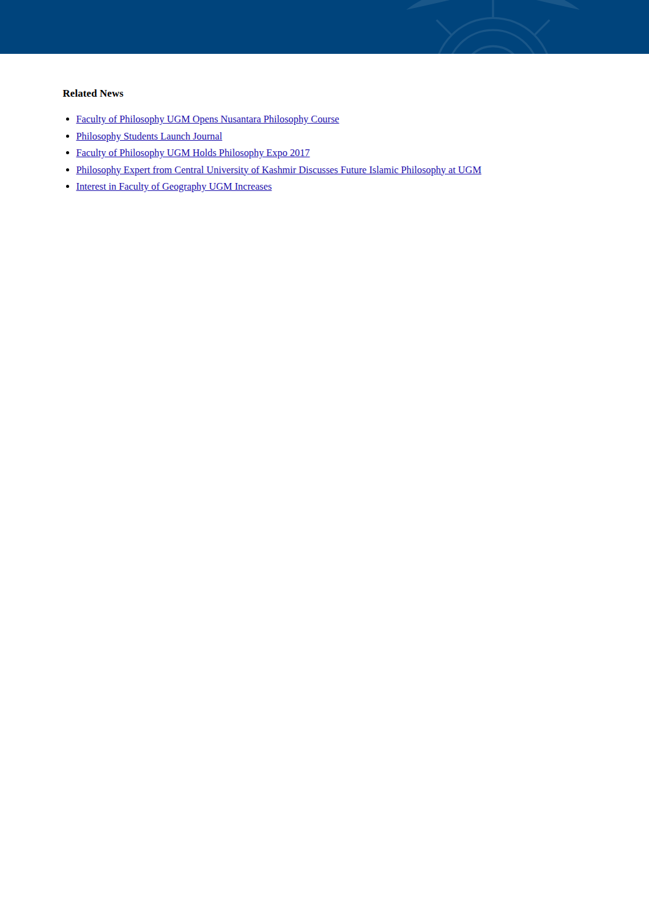Related News
Faculty of Philosophy UGM Opens Nusantara Philosophy Course
Philosophy Students Launch Journal
Faculty of Philosophy UGM Holds Philosophy Expo 2017
Philosophy Expert from Central University of Kashmir Discusses Future Islamic Philosophy at UGM
Interest in Faculty of Geography UGM Increases